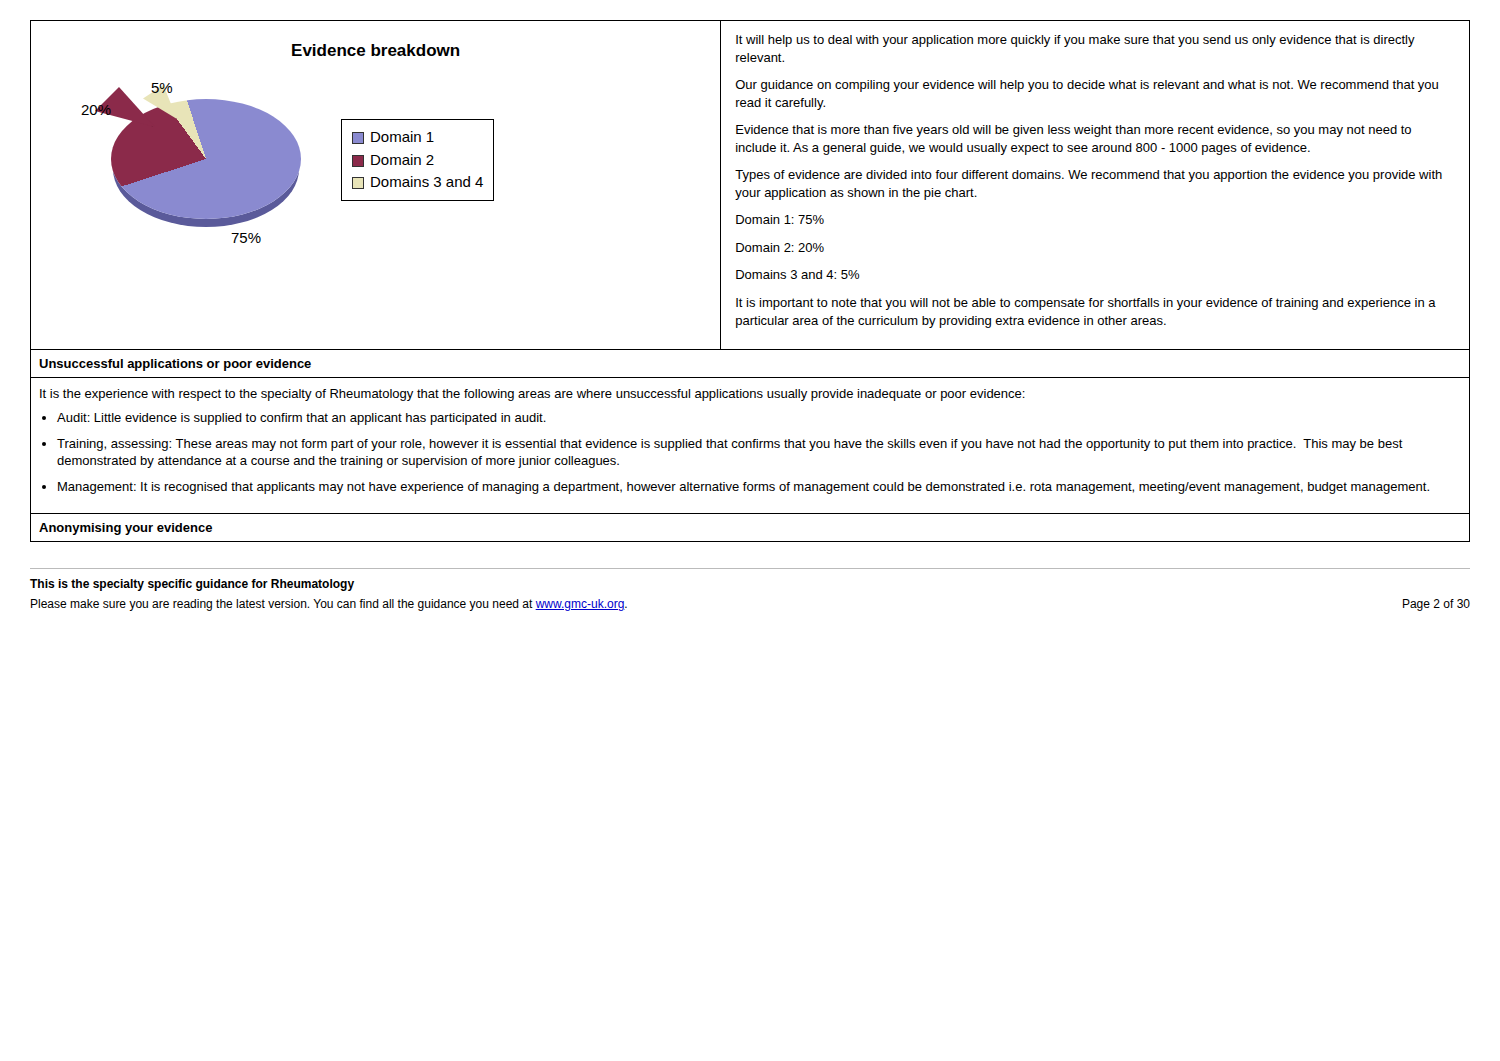Evidence breakdown
20%
5%
75%
Domain 1
Domain 2
Domains 3 and 4
It will help us to deal with your application more quickly if you make sure that you send us only evidence that is directly relevant.
Our guidance on compiling your evidence will help you to decide what is relevant and what is not. We recommend that you read it carefully.
Evidence that is more than five years old will be given less weight than more recent evidence, so you may not need to include it. As a general guide, we would usually expect to see around 800 - 1000 pages of evidence.
Types of evidence are divided into four different domains. We recommend that you apportion the evidence you provide with your application as shown in the pie chart.
Domain 1: 75%
Domain 2: 20%
Domains 3 and 4: 5%
It is important to note that you will not be able to compensate for shortfalls in your evidence of training and experience in a particular area of the curriculum by providing extra evidence in other areas.
Unsuccessful applications or poor evidence
It is the experience with respect to the specialty of Rheumatology that the following areas are where unsuccessful applications usually provide inadequate or poor evidence:
Audit: Little evidence is supplied to confirm that an applicant has participated in audit.
Training, assessing: These areas may not form part of your role, however it is essential that evidence is supplied that confirms that you have the skills even if you have not had the opportunity to put them into practice. This may be best demonstrated by attendance at a course and the training or supervision of more junior colleagues.
Management: It is recognised that applicants may not have experience of managing a department, however alternative forms of management could be demonstrated i.e. rota management, meeting/event management, budget management.
Anonymising your evidence
This is the specialty specific guidance for Rheumatology
Please make sure you are reading the latest version. You can find all the guidance you need at www.gmc-uk.org.
Page 2 of 30